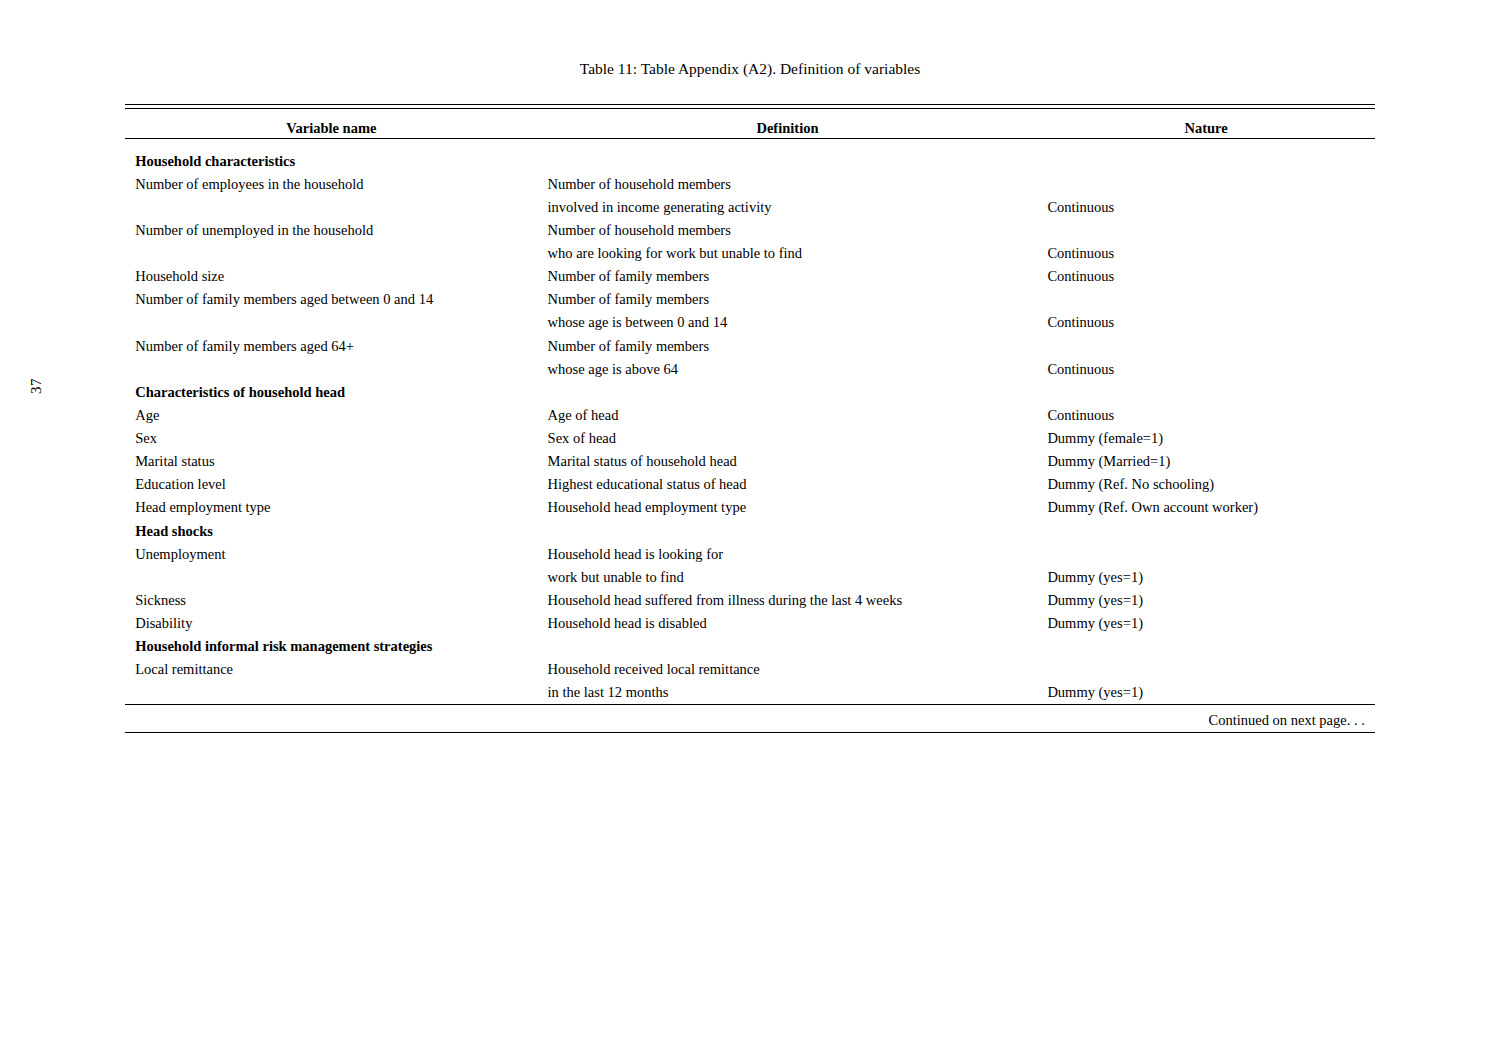37
Table 11: Table Appendix (A2). Definition of variables
| Variable name | Definition | Nature |
| --- | --- | --- |
| Household characteristics | | |
| Number of employees in the household | Number of household members | |
| | involved in income generating activity | Continuous |
| Number of unemployed in the household | Number of household members | |
| | who are looking for work but unable to find | Continuous |
| Household size | Number of family members | Continuous |
| Number of family members aged between 0 and 14 | Number of family members | |
| | whose age is between 0 and 14 | Continuous |
| Number of family members aged 64+ | Number of family members | |
| | whose age is above 64 | Continuous |
| Characteristics of household head | | |
| Age | Age of head | Continuous |
| Sex | Sex of head | Dummy (female=1) |
| Marital status | Marital status of household head | Dummy (Married=1) |
| Education level | Highest educational status of head | Dummy (Ref. No schooling) |
| Head employment type | Household head employment type | Dummy (Ref. Own account worker) |
| Head shocks | | |
| Unemployment | Household head is looking for | |
| | work but unable to find | Dummy (yes=1) |
| Sickness | Household head suffered from illness during the last 4 weeks | Dummy (yes=1) |
| Disability | Household head is disabled | Dummy (yes=1) |
| Household informal risk management strategies | | |
| Local remittance | Household received local remittance | |
| | in the last 12 months | Dummy (yes=1) |
| Continued on next page. . . |